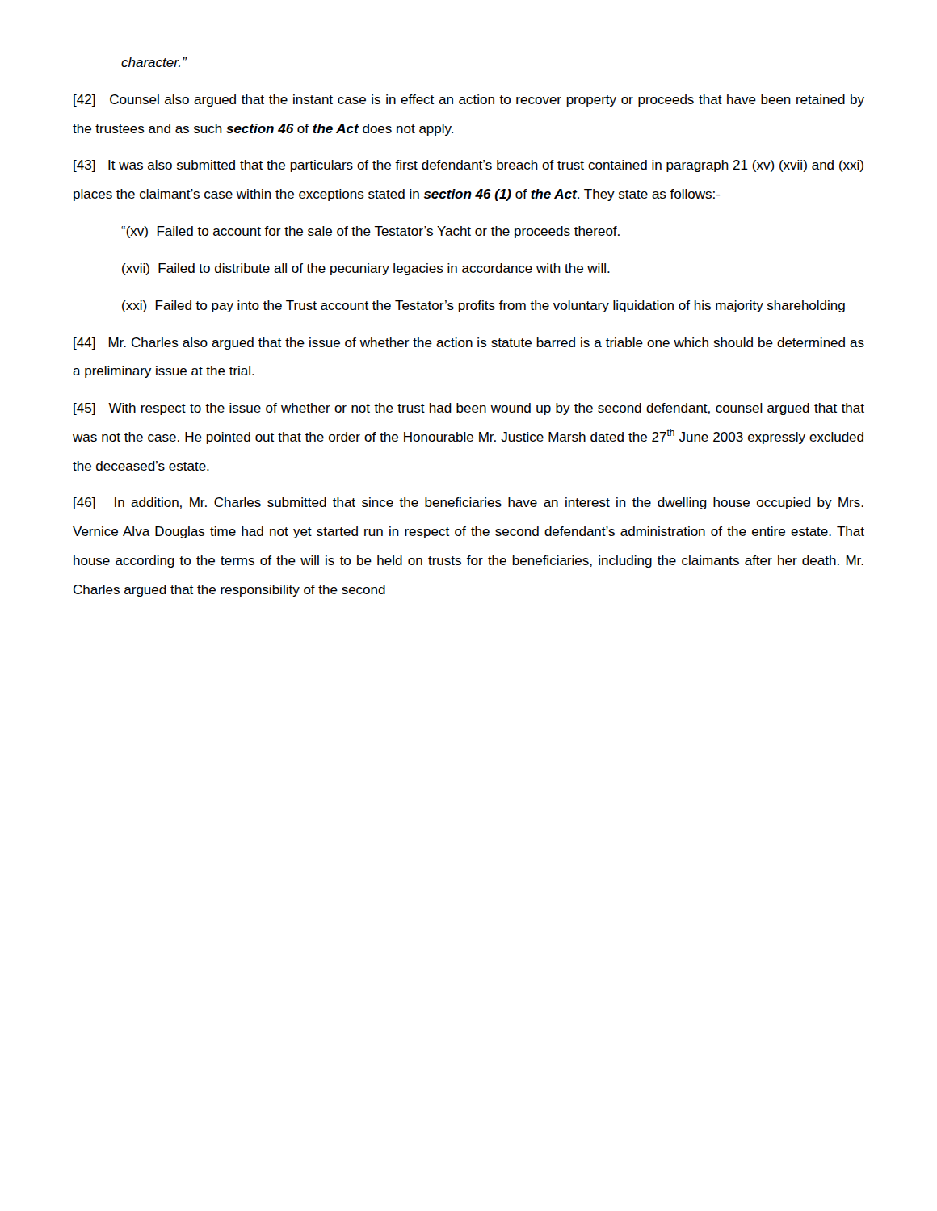character.”
[42] Counsel also argued that the instant case is in effect an action to recover property or proceeds that have been retained by the trustees and as such section 46 of the Act does not apply.
[43] It was also submitted that the particulars of the first defendant’s breach of trust contained in paragraph 21 (xv) (xvii) and (xxi) places the claimant’s case within the exceptions stated in section 46 (1) of the Act. They state as follows:-
“(xv) Failed to account for the sale of the Testator’s Yacht or the proceeds thereof.
(xvii) Failed to distribute all of the pecuniary legacies in accordance with the will.
(xxi) Failed to pay into the Trust account the Testator’s profits from the voluntary liquidation of his majority shareholding
[44] Mr. Charles also argued that the issue of whether the action is statute barred is a triable one which should be determined as a preliminary issue at the trial.
[45] With respect to the issue of whether or not the trust had been wound up by the second defendant, counsel argued that that was not the case. He pointed out that the order of the Honourable Mr. Justice Marsh dated the 27th June 2003 expressly excluded the deceased’s estate.
[46] In addition, Mr. Charles submitted that since the beneficiaries have an interest in the dwelling house occupied by Mrs. Vernice Alva Douglas time had not yet started run in respect of the second defendant’s administration of the entire estate. That house according to the terms of the will is to be held on trusts for the beneficiaries, including the claimants after her death. Mr. Charles argued that the responsibility of the second